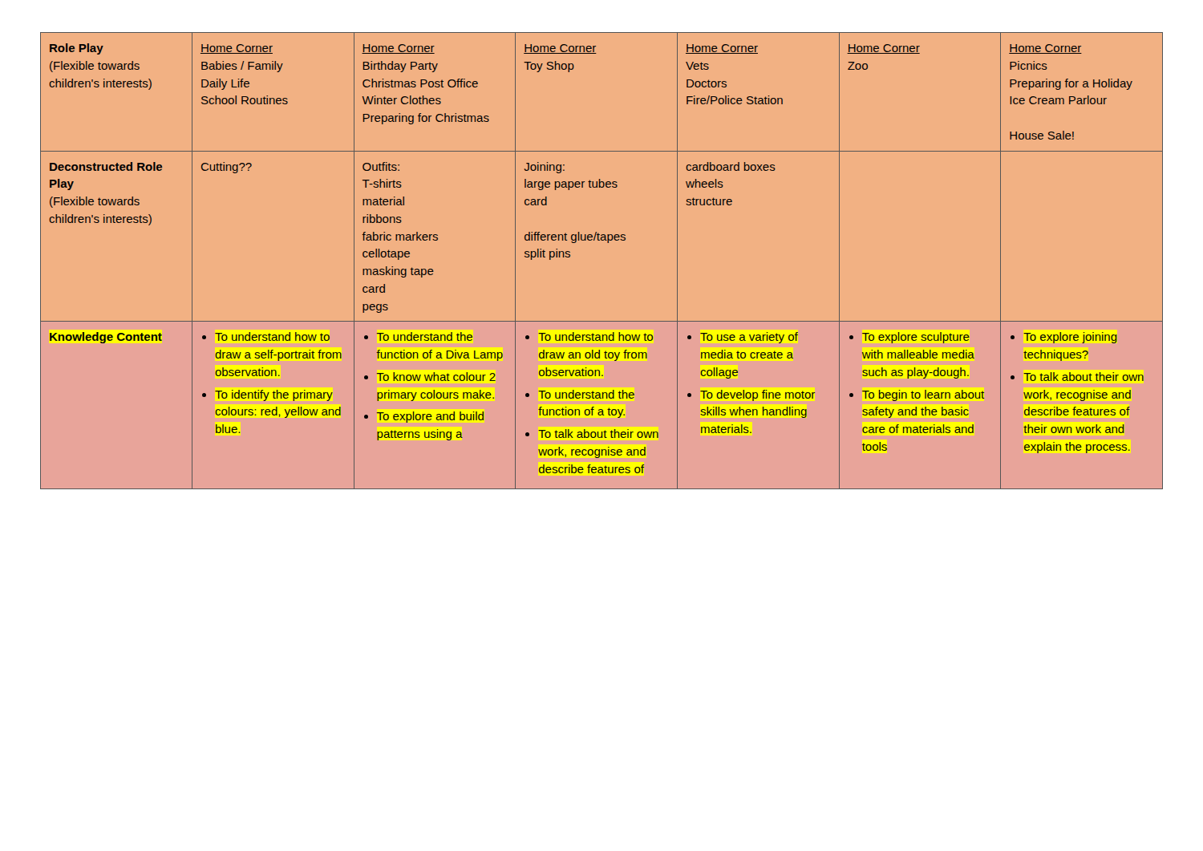| Role Play (Flexible towards children's interests) | Home Corner Babies / Family Daily Life School Routines | Home Corner Birthday Party Christmas Post Office Winter Clothes Preparing for Christmas | Home Corner Toy Shop | Home Corner Vets Doctors Fire/Police Station | Home Corner Zoo | Home Corner Picnics Preparing for a Holiday Ice Cream Parlour House Sale! |
| Deconstructed Role Play (Flexible towards children's interests) | Cutting?? | Outfits: T-shirts material ribbons fabric markers cellotape masking tape card pegs | Joining: large paper tubes card different glue/tapes split pins | cardboard boxes wheels structure | | |
| Knowledge Content | To understand how to draw a self-portrait from observation. To identify the primary colours: red, yellow and blue. | To understand the function of a Diva Lamp To know what colour 2 primary colours make. To explore and build patterns using a | To understand how to draw an old toy from observation. To understand the function of a toy. To talk about their own work, recognise and describe features of | To use a variety of media to create a collage To develop fine motor skills when handling materials. | To explore sculpture with malleable media such as play-dough. To begin to learn about safety and the basic care of materials and tools | To explore joining techniques? To talk about their own work, recognise and describe features of their own work and explain the process. |